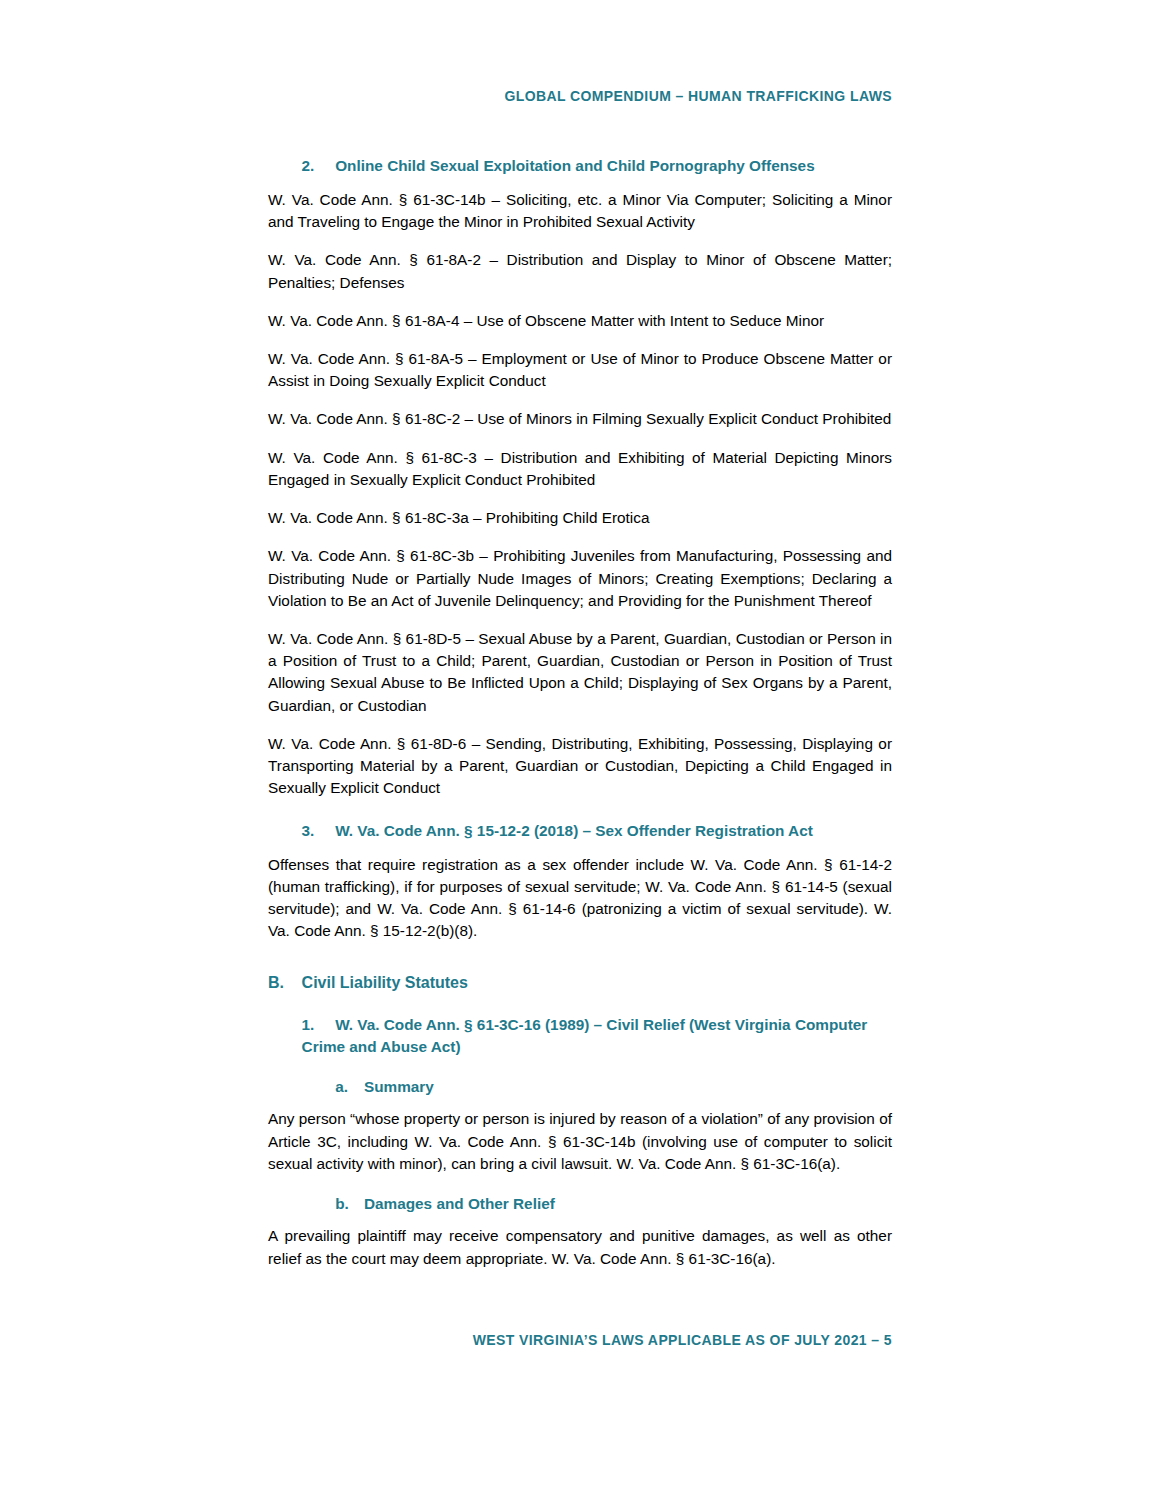GLOBAL COMPENDIUM – HUMAN TRAFFICKING LAWS
2. Online Child Sexual Exploitation and Child Pornography Offenses
W. Va. Code Ann. § 61-3C-14b – Soliciting, etc. a Minor Via Computer; Soliciting a Minor and Traveling to Engage the Minor in Prohibited Sexual Activity
W. Va. Code Ann. § 61-8A-2 – Distribution and Display to Minor of Obscene Matter; Penalties; Defenses
W. Va. Code Ann. § 61-8A-4 – Use of Obscene Matter with Intent to Seduce Minor
W. Va. Code Ann. § 61-8A-5 – Employment or Use of Minor to Produce Obscene Matter or Assist in Doing Sexually Explicit Conduct
W. Va. Code Ann. § 61-8C-2 – Use of Minors in Filming Sexually Explicit Conduct Prohibited
W. Va. Code Ann. § 61-8C-3 – Distribution and Exhibiting of Material Depicting Minors Engaged in Sexually Explicit Conduct Prohibited
W. Va. Code Ann. § 61-8C-3a – Prohibiting Child Erotica
W. Va. Code Ann. § 61-8C-3b – Prohibiting Juveniles from Manufacturing, Possessing and Distributing Nude or Partially Nude Images of Minors; Creating Exemptions; Declaring a Violation to Be an Act of Juvenile Delinquency; and Providing for the Punishment Thereof
W. Va. Code Ann. § 61-8D-5 – Sexual Abuse by a Parent, Guardian, Custodian or Person in a Position of Trust to a Child; Parent, Guardian, Custodian or Person in Position of Trust Allowing Sexual Abuse to Be Inflicted Upon a Child; Displaying of Sex Organs by a Parent, Guardian, or Custodian
W. Va. Code Ann. § 61-8D-6 – Sending, Distributing, Exhibiting, Possessing, Displaying or Transporting Material by a Parent, Guardian or Custodian, Depicting a Child Engaged in Sexually Explicit Conduct
3. W. Va. Code Ann. § 15-12-2 (2018) – Sex Offender Registration Act
Offenses that require registration as a sex offender include W. Va. Code Ann. § 61-14-2 (human trafficking), if for purposes of sexual servitude; W. Va. Code Ann. § 61-14-5 (sexual servitude); and W. Va. Code Ann. § 61-14-6 (patronizing a victim of sexual servitude). W. Va. Code Ann. § 15-12-2(b)(8).
B. Civil Liability Statutes
1. W. Va. Code Ann. § 61-3C-16 (1989) – Civil Relief (West Virginia Computer Crime and Abuse Act)
a. Summary
Any person “whose property or person is injured by reason of a violation” of any provision of Article 3C, including W. Va. Code Ann. § 61-3C-14b (involving use of computer to solicit sexual activity with minor), can bring a civil lawsuit. W. Va. Code Ann. § 61-3C-16(a).
b. Damages and Other Relief
A prevailing plaintiff may receive compensatory and punitive damages, as well as other relief as the court may deem appropriate. W. Va. Code Ann. § 61-3C-16(a).
WEST VIRGINIA’S LAWS APPLICABLE AS OF JULY 2021 – 5